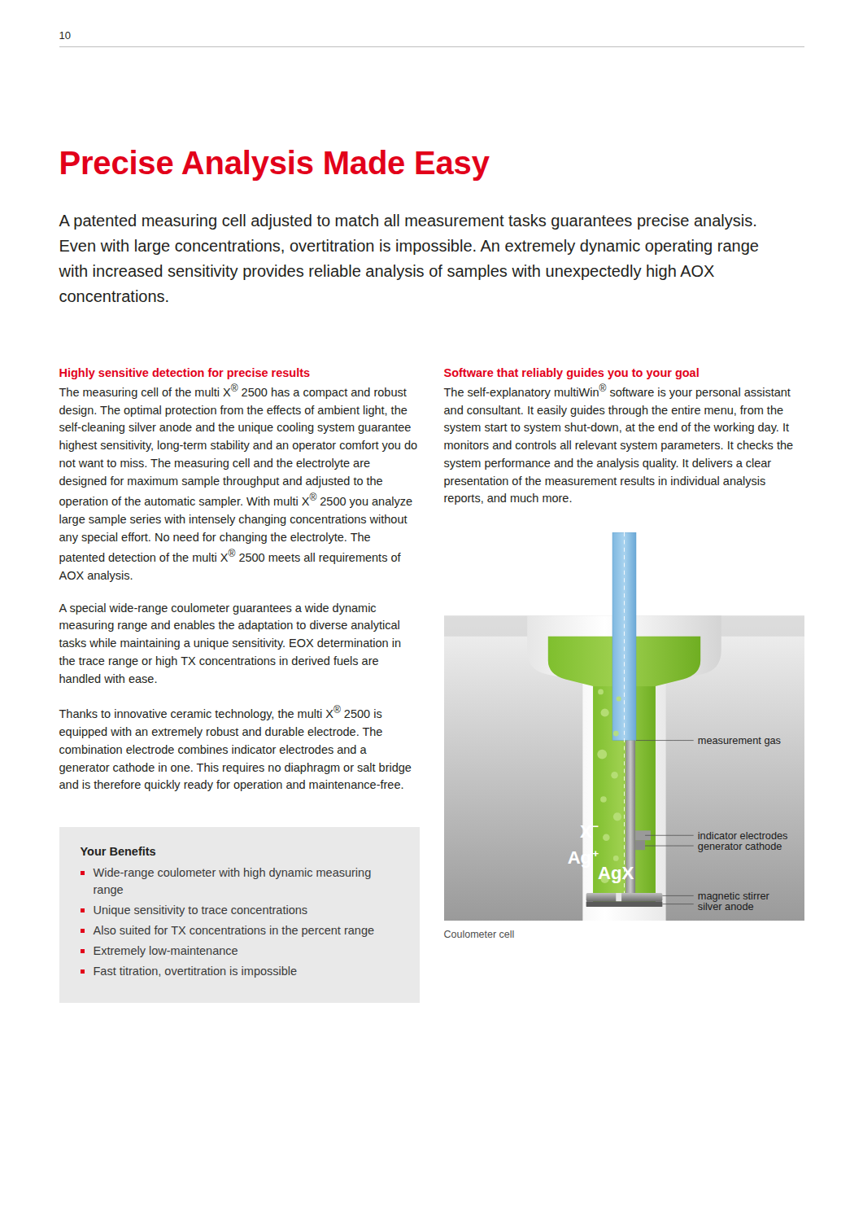10
Precise Analysis Made Easy
A patented measuring cell adjusted to match all measurement tasks guarantees precise analysis. Even with large concentrations, overtitration is impossible. An extremely dynamic operating range with increased sensitivity provides reliable analysis of samples with unexpectedly high AOX concentrations.
Highly sensitive detection for precise results
The measuring cell of the multi X® 2500 has a compact and robust design. The optimal protection from the effects of ambient light, the self-cleaning silver anode and the unique cooling system guarantee highest sensitivity, long-term stability and an operator comfort you do not want to miss. The measuring cell and the electrolyte are designed for maximum sample throughput and adjusted to the operation of the automatic sampler. With multi X® 2500 you analyze large sample series with intensely changing concentrations without any special effort. No need for changing the electrolyte. The patented detection of the multi X® 2500 meets all requirements of AOX analysis.
A special wide-range coulometer guarantees a wide dynamic measuring range and enables the adaptation to diverse analytical tasks while maintaining a unique sensitivity. EOX determination in the trace range or high TX concentrations in derived fuels are handled with ease.
Thanks to innovative ceramic technology, the multi X® 2500 is equipped with an extremely robust and durable electrode. The combination electrode combines indicator electrodes and a generator cathode in one. This requires no diaphragm or salt bridge and is therefore quickly ready for operation and maintenance-free.
Your Benefits
Wide-range coulometer with high dynamic measuring range
Unique sensitivity to trace concentrations
Also suited for TX concentrations in the percent range
Extremely low-maintenance
Fast titration, overtitration is impossible
Software that reliably guides you to your goal
The self-explanatory multiWin® software is your personal assistant and consultant. It easily guides through the entire menu, from the system start to system shut-down, at the end of the working day. It monitors and controls all relevant system parameters. It checks the system performance and the analysis quality. It delivers a clear presentation of the measurement results in individual analysis reports, and much more.
X − Ag + AgX measurement gas indicator electrodes generator cathode magnetic stirrer silver anode
Coulometer cell